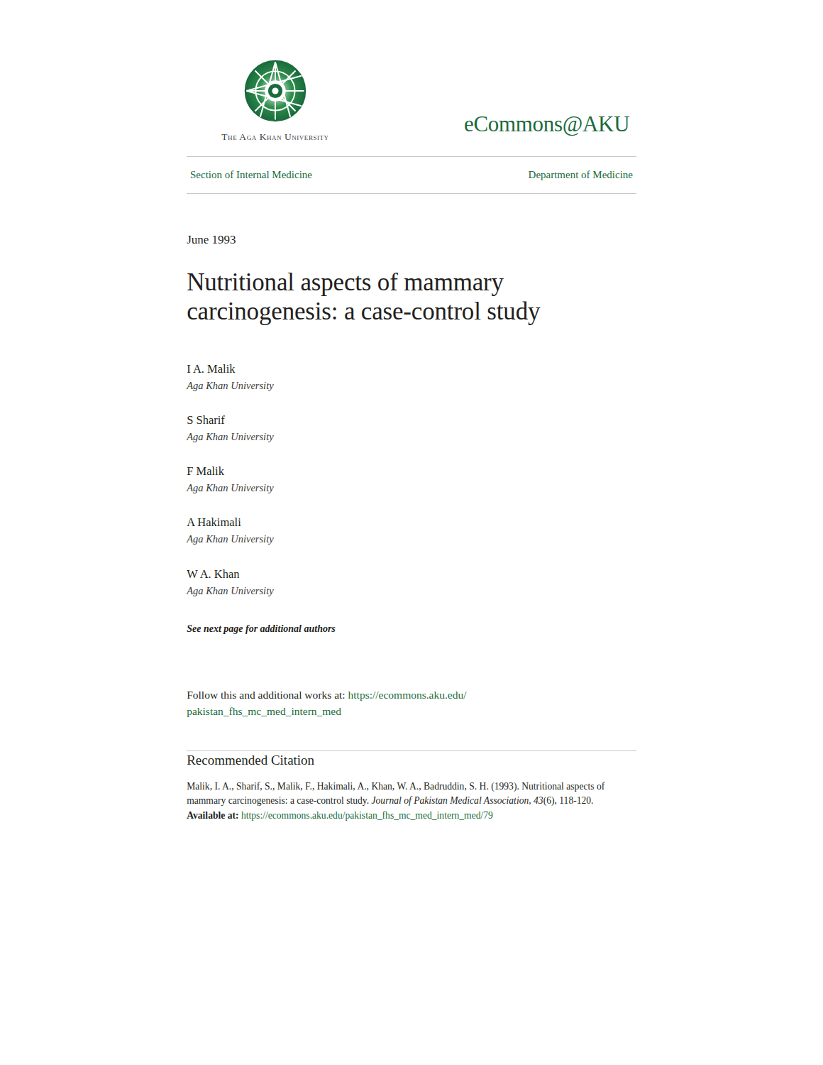The Aga Khan University
eCommons@AKU
Section of Internal Medicine
Department of Medicine
June 1993
Nutritional aspects of mammary carcinogenesis: a case-control study
I A. Malik
Aga Khan University
S Sharif
Aga Khan University
F Malik
Aga Khan University
A Hakimali
Aga Khan University
W A. Khan
Aga Khan University
See next page for additional authors
Follow this and additional works at: https://ecommons.aku.edu/
pakistan_fhs_mc_med_intern_med
Recommended Citation
Malik, I. A., Sharif, S., Malik, F., Hakimali, A., Khan, W. A., Badruddin, S. H. (1993). Nutritional aspects of mammary carcinogenesis: a case-control study. Journal of Pakistan Medical Association, 43(6), 118-120.
Available at: https://ecommons.aku.edu/pakistan_fhs_mc_med_intern_med/79